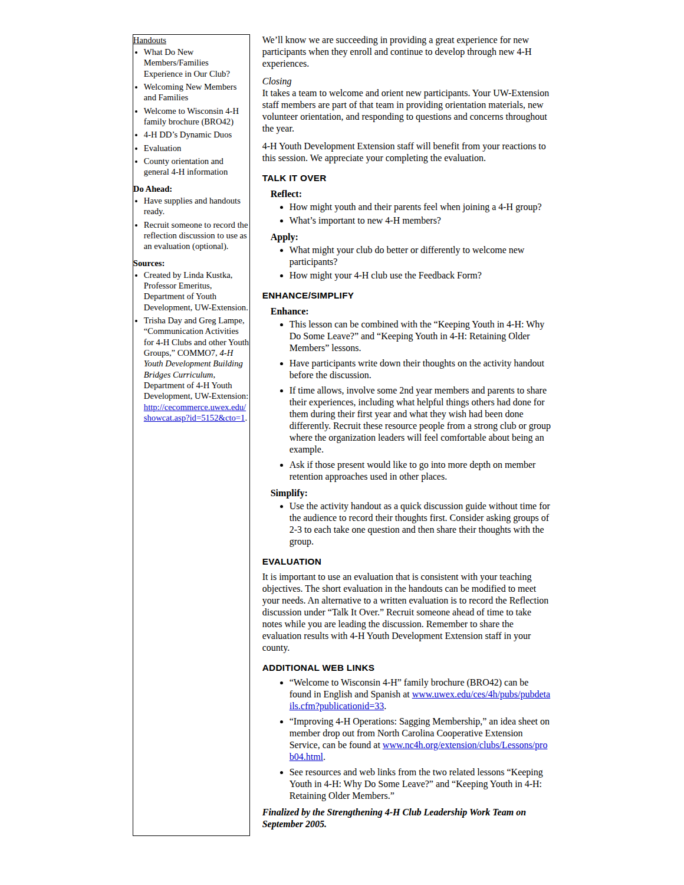| Handouts What Do New Members/Families Experience in Our Club? Welcoming New Members and Families Welcome to Wisconsin 4-H family brochure (BRO42) 4-H DD’s Dynamic Duos Evaluation County orientation and general 4-H information Do Ahead: Have supplies and handouts ready. Recruit someone to record the reflection discussion to use as an evaluation (optional). Sources: Created by Linda Kustka, Professor Emeritus, Department of Youth Development, UW-Extension. Trisha Day and Greg Lampe, “Communication Activities for 4-H Clubs and other Youth Groups,” COMMO7, 4-H Youth Development Building Bridges Curriculum , Department of 4-H Youth Development, UW-Extension: http://cecommerce.uwex.edu/showcat.asp?id=5152&cto=1 . | | We’ll know we are succeeding in providing a great experience for new participants when they enroll and continue to develop through new 4-H experiences. Closing It takes a team to welcome and orient new participants. Your UW-Extension staff members are part of that team in providing orientation materials, new volunteer orientation, and responding to questions and concerns throughout the year. 4-H Youth Development Extension staff will benefit from your reactions to this session. We appreciate your completing the evaluation. TALK IT OVER Reflect: How might youth and their parents feel when joining a 4-H group? What’s important to new 4-H members? Apply: What might your club do better or differently to welcome new participants? How might your 4-H club use the Feedback Form? ENHANCE/SIMPLIFY Enhance: This lesson can be combined with the “Keeping Youth in 4-H: Why Do Some Leave?” and “Keeping Youth in 4-H: Retaining Older Members” lessons. Have participants write down their thoughts on the activity handout before the discussion. If time allows, involve some 2nd year members and parents to share their experiences, including what helpful things others had done for them during their first year and what they wish had been done differently. Recruit these resource people from a strong club or group where the organization leaders will feel comfortable about being an example. Ask if those present would like to go into more depth on member retention approaches used in other places. Simplify: Use the activity handout as a quick discussion guide without time for the audience to record their thoughts first. Consider asking groups of 2-3 to each take one question and then share their thoughts with the group. EVALUATION It is important to use an evaluation that is consistent with your teaching objectives. The short evaluation in the handouts can be modified to meet your needs. An alternative to a written evaluation is to record the Reflection discussion under “Talk It Over.” Recruit someone ahead of time to take notes while you are leading the discussion. Remember to share the evaluation results with 4-H Youth Development Extension staff in your county. ADDITIONAL WEB LINKS “Welcome to Wisconsin 4-H” family brochure (BRO42) can be found in English and Spanish at www.uwex.edu/ces/4h/pubs/pubdetails.cfm?publicationid=33 . “Improving 4-H Operations: Sagging Membership,” an idea sheet on member drop out from North Carolina Cooperative Extension Service, can be found at www.nc4h.org/extension/clubs/Lessons/prob04.html . See resources and web links from the two related lessons “Keeping Youth in 4-H: Why Do Some Leave?” and “Keeping Youth in 4-H: Retaining Older Members.” Finalized by the Strengthening 4-H Club Leadership Work Team on September 2005. |